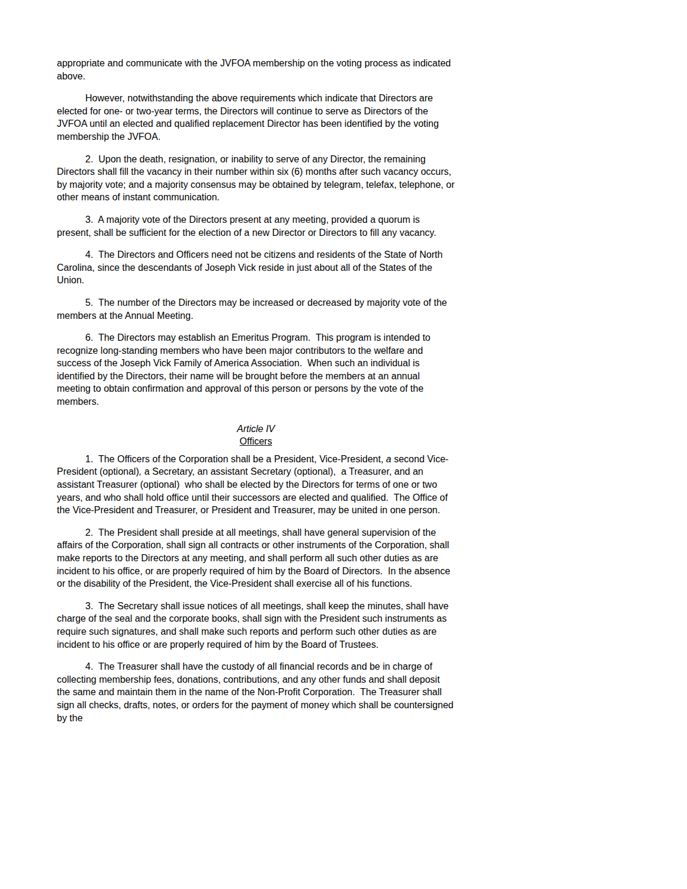appropriate and communicate with the JVFOA membership on the voting process as indicated above.
However, notwithstanding the above requirements which indicate that Directors are elected for one- or two-year terms, the Directors will continue to serve as Directors of the JVFOA until an elected and qualified replacement Director has been identified by the voting membership the JVFOA.
2. Upon the death, resignation, or inability to serve of any Director, the remaining Directors shall fill the vacancy in their number within six (6) months after such vacancy occurs, by majority vote; and a majority consensus may be obtained by telegram, telefax, telephone, or other means of instant communication.
3. A majority vote of the Directors present at any meeting, provided a quorum is present, shall be sufficient for the election of a new Director or Directors to fill any vacancy.
4. The Directors and Officers need not be citizens and residents of the State of North Carolina, since the descendants of Joseph Vick reside in just about all of the States of the Union.
5. The number of the Directors may be increased or decreased by majority vote of the members at the Annual Meeting.
6. The Directors may establish an Emeritus Program. This program is intended to recognize long-standing members who have been major contributors to the welfare and success of the Joseph Vick Family of America Association. When such an individual is identified by the Directors, their name will be brought before the members at an annual meeting to obtain confirmation and approval of this person or persons by the vote of the members.
Article IV
Officers
1. The Officers of the Corporation shall be a President, Vice-President, a second Vice-President (optional), a Secretary, an assistant Secretary (optional), a Treasurer, and an assistant Treasurer (optional) who shall be elected by the Directors for terms of one or two years, and who shall hold office until their successors are elected and qualified. The Office of the Vice-President and Treasurer, or President and Treasurer, may be united in one person.
2. The President shall preside at all meetings, shall have general supervision of the affairs of the Corporation, shall sign all contracts or other instruments of the Corporation, shall make reports to the Directors at any meeting, and shall perform all such other duties as are incident to his office, or are properly required of him by the Board of Directors. In the absence or the disability of the President, the Vice-President shall exercise all of his functions.
3. The Secretary shall issue notices of all meetings, shall keep the minutes, shall have charge of the seal and the corporate books, shall sign with the President such instruments as require such signatures, and shall make such reports and perform such other duties as are incident to his office or are properly required of him by the Board of Trustees.
4. The Treasurer shall have the custody of all financial records and be in charge of collecting membership fees, donations, contributions, and any other funds and shall deposit the same and maintain them in the name of the Non-Profit Corporation. The Treasurer shall sign all checks, drafts, notes, or orders for the payment of money which shall be countersigned by the